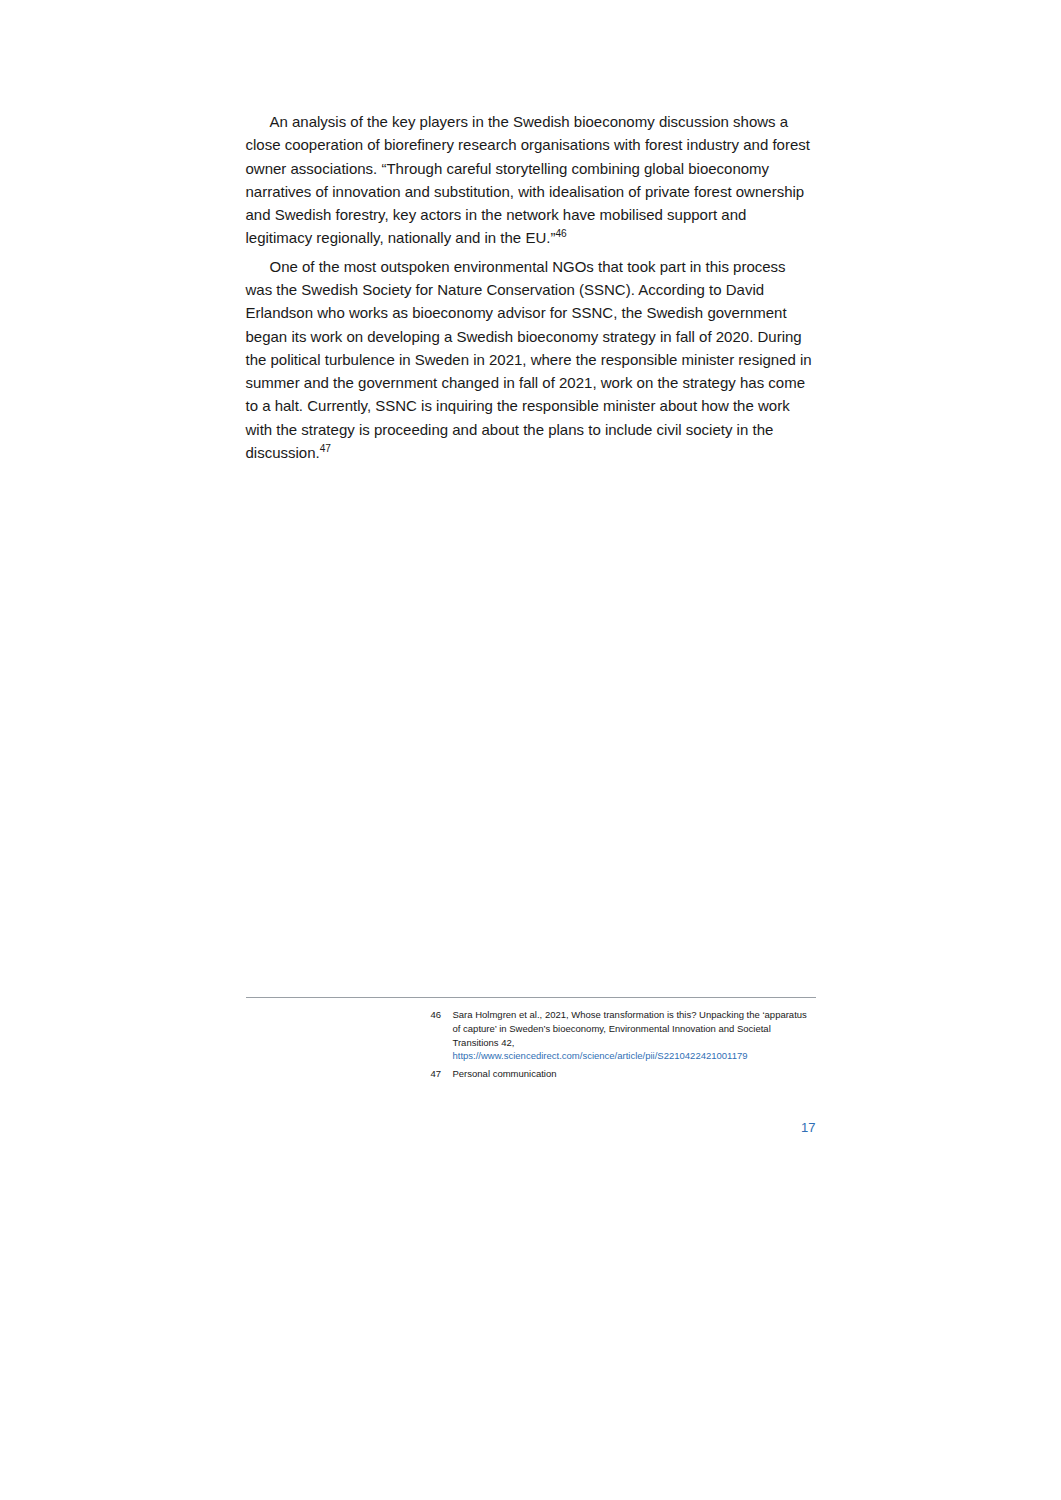An analysis of the key players in the Swedish bioeconomy discussion shows a close cooperation of biorefinery research organisations with forest industry and forest owner associations. “Through careful storytelling combining global bioeconomy narratives of innovation and substitution, with idealisation of private forest ownership and Swedish forestry, key actors in the network have mobilised support and legitimacy regionally, nationally and in the EU.”46
One of the most outspoken environmental NGOs that took part in this process was the Swedish Society for Nature Conservation (SSNC). According to David Erlandson who works as bioeconomy advisor for SSNC, the Swedish government began its work on developing a Swedish bioeconomy strategy in fall of 2020. During the political turbulence in Sweden in 2021, where the responsible minister resigned in summer and the government changed in fall of 2021, work on the strategy has come to a halt. Currently, SSNC is inquiring the responsible minister about how the work with the strategy is proceeding and about the plans to include civil society in the discussion.47
46
Sara Holmgren et al., 2021, Whose transformation is this? Unpacking the ‘apparatus of capture’ in Sweden’s bioeconomy, Environmental Innovation and Societal Transitions 42,
https://www.sciencedirect.com/science/article/pii/S2210422421001179
47
Personal communication
17